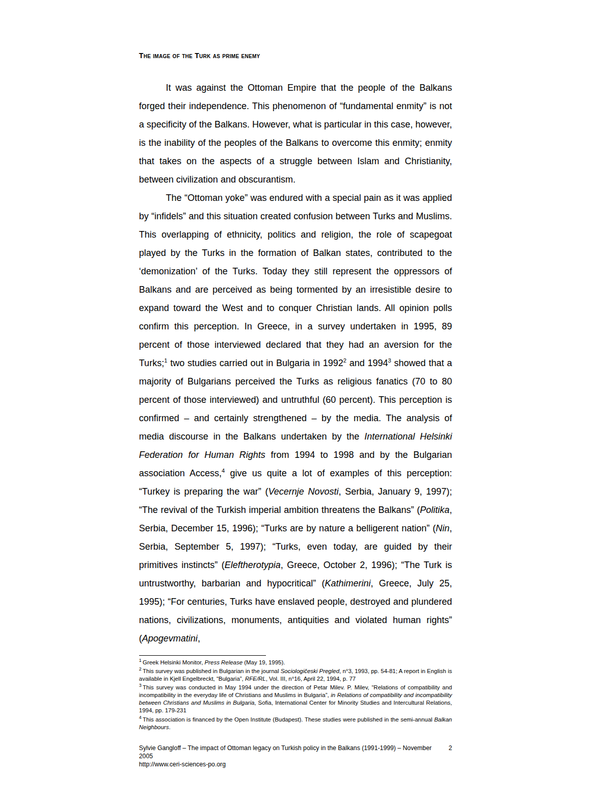The image of the Turk as prime enemy
It was against the Ottoman Empire that the people of the Balkans forged their independence. This phenomenon of “fundamental enmity” is not a specificity of the Balkans. However, what is particular in this case, however, is the inability of the peoples of the Balkans to overcome this enmity; enmity that takes on the aspects of a struggle between Islam and Christianity, between civilization and obscurantism.
The “Ottoman yoke” was endured with a special pain as it was applied by “infidels” and this situation created confusion between Turks and Muslims. This overlapping of ethnicity, politics and religion, the role of scapegoat played by the Turks in the formation of Balkan states, contributed to the ‘demonization’ of the Turks. Today they still represent the oppressors of Balkans and are perceived as being tormented by an irresistible desire to expand toward the West and to conquer Christian lands. All opinion polls confirm this perception. In Greece, in a survey undertaken in 1995, 89 percent of those interviewed declared that they had an aversion for the Turks;1 two studies carried out in Bulgaria in 19922 and 19943 showed that a majority of Bulgarians perceived the Turks as religious fanatics (70 to 80 percent of those interviewed) and untruthful (60 percent). This perception is confirmed – and certainly strengthened – by the media. The analysis of media discourse in the Balkans undertaken by the International Helsinki Federation for Human Rights from 1994 to 1998 and by the Bulgarian association Access,4 give us quite a lot of examples of this perception: “Turkey is preparing the war” (Vecernje Novosti, Serbia, January 9, 1997); “The revival of the Turkish imperial ambition threatens the Balkans” (Politika, Serbia, December 15, 1996); “Turks are by nature a belligerent nation” (Nin, Serbia, September 5, 1997); “Turks, even today, are guided by their primitives instincts” (Eleftherotypia, Greece, October 2, 1996); “The Turk is untrustworthy, barbarian and hypocritical” (Kathimerini, Greece, July 25, 1995); “For centuries, Turks have enslaved people, destroyed and plundered nations, civilizations, monuments, antiquities and violated human rights” (Apogevmatini,
1 Greek Helsinki Monitor, Press Release (May 19, 1995).
2 This survey was published in Bulgarian in the journal Sociologičeski Pregled, n°3, 1993, pp. 54-81; A report in English is available in Kjell Engelbreckt, “Bulgaria”, RFE/RL, Vol. III, n°16, April 22, 1994, p. 77
3 This survey was conducted in May 1994 under the direction of Petar Milev. P. Milev, “Relations of compatibility and incompatibility in the everyday life of Christians and Muslims in Bulgaria”, in Relations of compatibility and incompatibility between Christians and Muslims in Bulgaria, Sofia, International Center for Minority Studies and Intercultural Relations, 1994, pp. 179-231
4 This association is financed by the Open Institute (Budapest). These studies were published in the semi-annual Balkan Neighbours.
Sylvie Gangloff – The impact of Ottoman legacy on Turkish policy in the Balkans (1991-1999) – November 2005
http://www.ceri-sciences-po.org
2